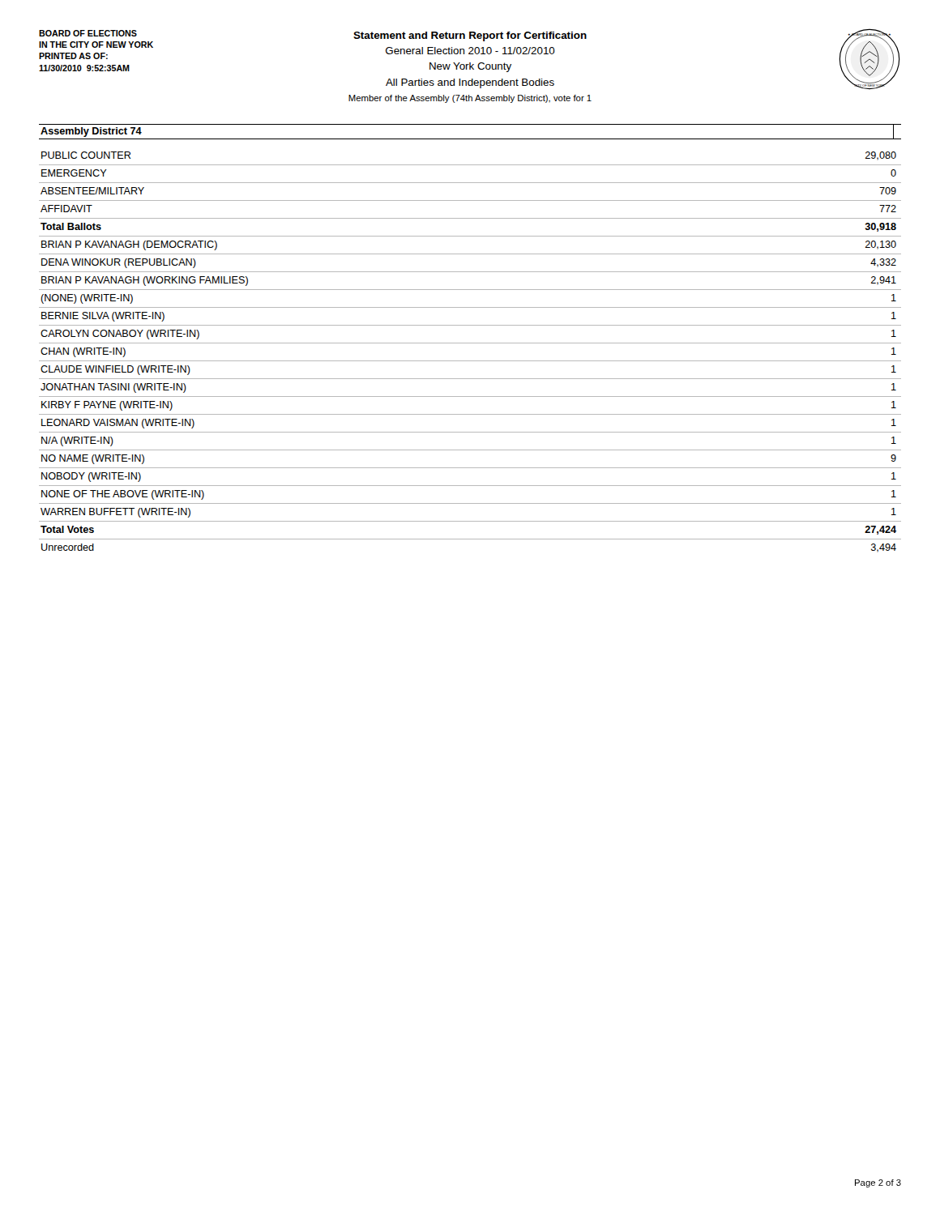BOARD OF ELECTIONS
IN THE CITY OF NEW YORK
PRINTED AS OF:
11/30/2010 9:52:35AM
Statement and Return Report for Certification
General Election 2010 - 11/02/2010
New York County
All Parties and Independent Bodies
Member of the Assembly (74th Assembly District), vote for 1
★ BOARD OF ELECTIONS ★ CITY OF NEW YORK
Assembly District 74
| PUBLIC COUNTER | 29,080 |
| EMERGENCY | 0 |
| ABSENTEE/MILITARY | 709 |
| AFFIDAVIT | 772 |
| Total Ballots | 30,918 |
| BRIAN P KAVANAGH (DEMOCRATIC) | 20,130 |
| DENA WINOKUR (REPUBLICAN) | 4,332 |
| BRIAN P KAVANAGH (WORKING FAMILIES) | 2,941 |
| (NONE) (WRITE-IN) | 1 |
| BERNIE SILVA (WRITE-IN) | 1 |
| CAROLYN CONABOY (WRITE-IN) | 1 |
| CHAN (WRITE-IN) | 1 |
| CLAUDE WINFIELD (WRITE-IN) | 1 |
| JONATHAN TASINI (WRITE-IN) | 1 |
| KIRBY F PAYNE (WRITE-IN) | 1 |
| LEONARD VAISMAN (WRITE-IN) | 1 |
| N/A (WRITE-IN) | 1 |
| NO NAME (WRITE-IN) | 9 |
| NOBODY (WRITE-IN) | 1 |
| NONE OF THE ABOVE (WRITE-IN) | 1 |
| WARREN BUFFETT (WRITE-IN) | 1 |
| Total Votes | 27,424 |
| Unrecorded | 3,494 |
Page 2 of 3